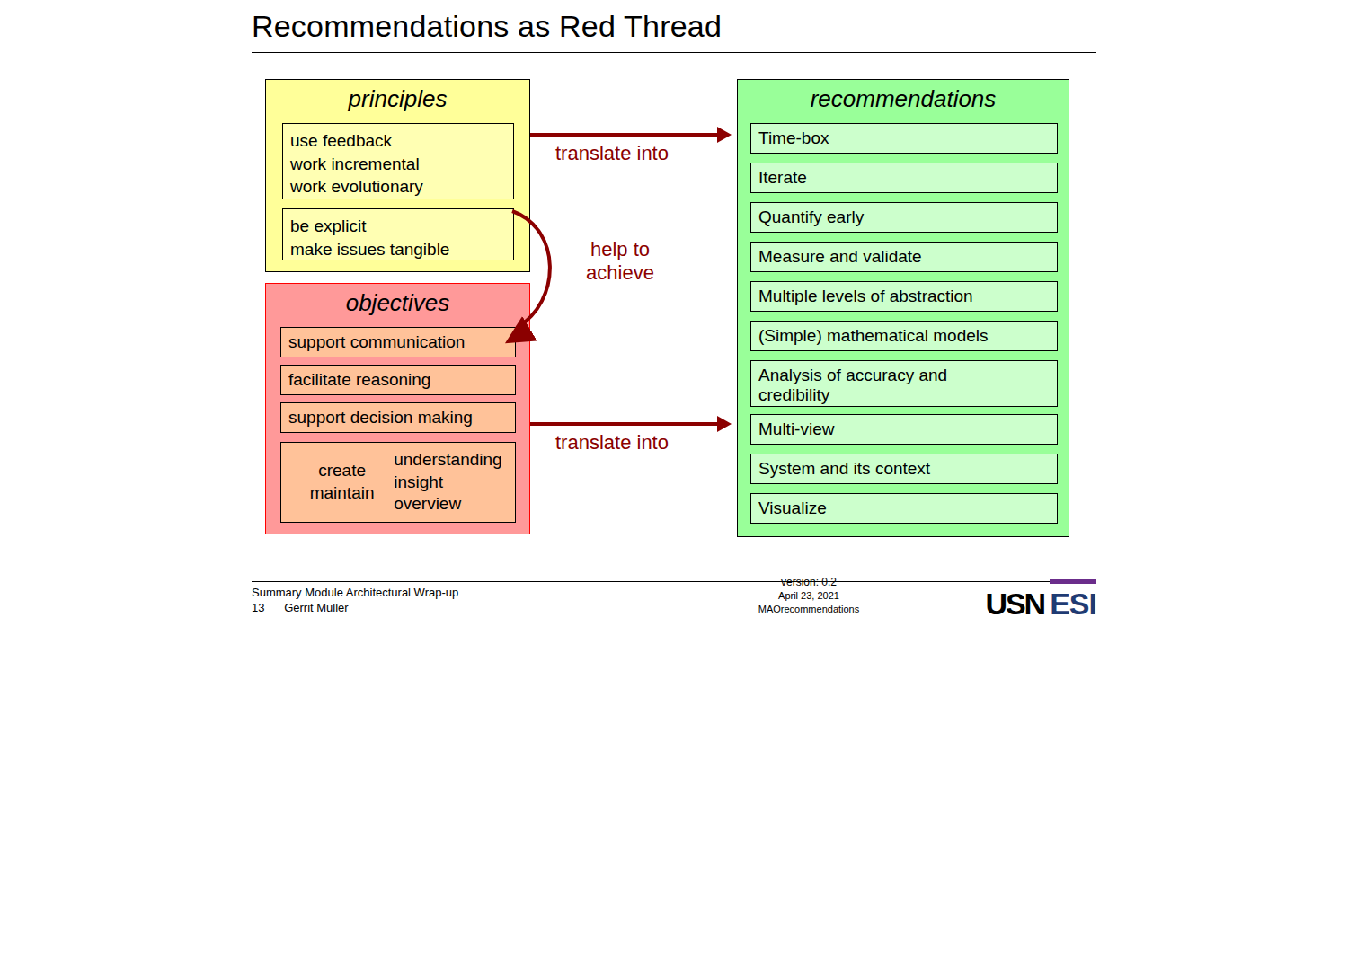Recommendations as Red Thread
principles
use feedback
work incremental
work evolutionary
be explicit
make issues tangible
objectives
support communication
facilitate reasoning
support decision making
create
maintain
understanding
insight
overview
recommendations
Time-box
Iterate
Quantify early
Measure and validate
Multiple levels of abstraction
(Simple) mathematical models
Analysis of accuracy and
credibility
Multi-view
System and its context
Visualize
translate into
translate into
help to
achieve
Summary Module Architectural Wrap-up
13 Gerrit Muller
version: 0.2
April 23, 2021
MAOrecommendations
USN
ESI